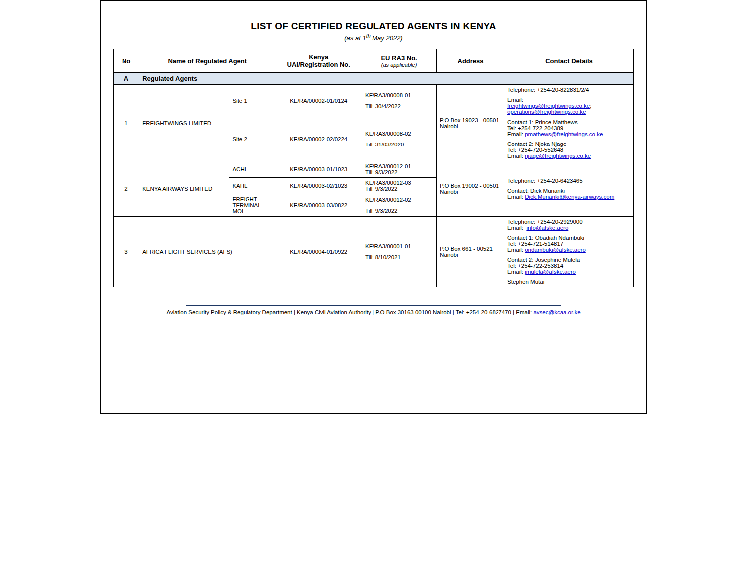LIST OF CERTIFIED REGULATED AGENTS IN KENYA
(as at 1th May 2022)
| No | Name of Regulated Agent | Kenya UAI/Registration No. | EU RA3 No. (as applicable) | Address | Contact Details |
| --- | --- | --- | --- | --- | --- |
| A | Regulated Agents |
| 1 | FREIGHTWINGS LIMITED | Site 1 | KE/RA/00002-01/0124 | KE/RA3/00008-01 Till: 30/4/2022 | P.O Box 19023 - 00501 Nairobi | Telephone: +254-20-822831/2/4 Email: freightwings@freightwings.co.ke ; operations@freightwings.co.ke |
| Site 2 | KE/RA/00002-02/0224 | KE/RA3/00008-02 Till: 31/03/2020 | Contact 1: Prince Matthews Tel: +254-722-204389 Email: pmathews@freightwings.co.ke Contact 2: Njoka Njage Tel: +254-720-552648 Email: njage@freightwings.co.ke |
| 2 | KENYA AIRWAYS LIMITED | ACHL | KE/RA/00003-01/1023 | KE/RA3/00012-01 Till: 9/3/2022 | P.O Box 19002 - 00501 Nairobi | Telephone: +254-20-6423465 Contact: Dick Murianki Email: Dick.Murianki@kenya-airways.com |
| KAHL | KE/RA/00003-02/1023 | KE/RA3/00012-03 Till: 9/3/2022 |
| FREIGHT TERMINAL - MOI | KE/RA/00003-03/0822 | KE/RA3/00012-02 Till: 9/3/2022 |
| 3 | AFRICA FLIGHT SERVICES (AFS) | KE/RA/00004-01/0922 | KE/RA3/00001-01 Till: 8/10/2021 | P.O Box 661 - 00521 Nairobi | Telephone: +254-20-2929000 Email: info@afske.aero Contact 1: Obadiah Ndambuki Tel: +254-721-514817 Email: ondambuki@afske.aero Contact 2: Josephine Mulela Tel: +254-722-253814 Email: jmulela@afske.aero Stephen Mutai |
Aviation Security Policy & Regulatory Department | Kenya Civil Aviation Authority | P.O Box 30163 00100 Nairobi | Tel: +254-20-6827470 | Email: avsec@kcaa.or.ke